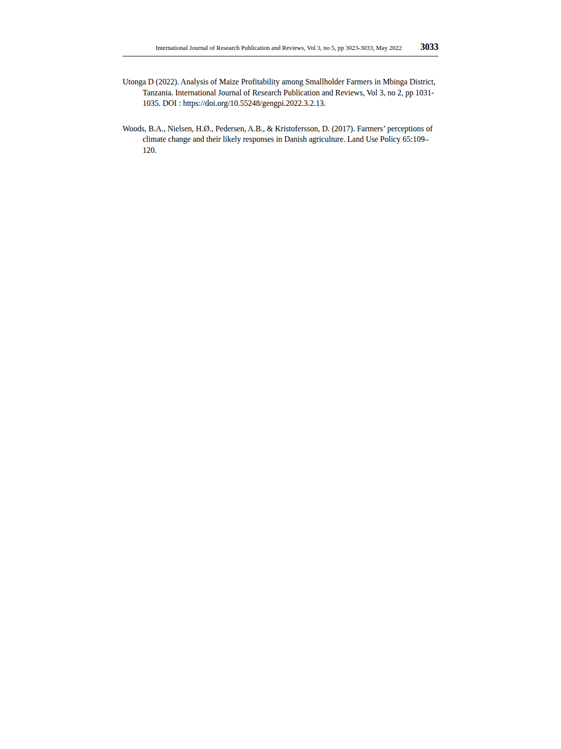International Journal of Research Publication and Reviews, Vol 3, no 5, pp 3023-3033, May 2022
3033
Utonga D (2022). Analysis of Maize Profitability among Smallholder Farmers in Mbinga District, Tanzania. International Journal of Research Publication and Reviews, Vol 3, no 2, pp 1031-1035. DOI : https://doi.org/10.55248/gengpi.2022.3.2.13.
Woods, B.A., Nielsen, H.Ø., Pedersen, A.B., & Kristofersson, D. (2017). Farmers’ perceptions of climate change and their likely responses in Danish agriculture. Land Use Policy 65:109–120.